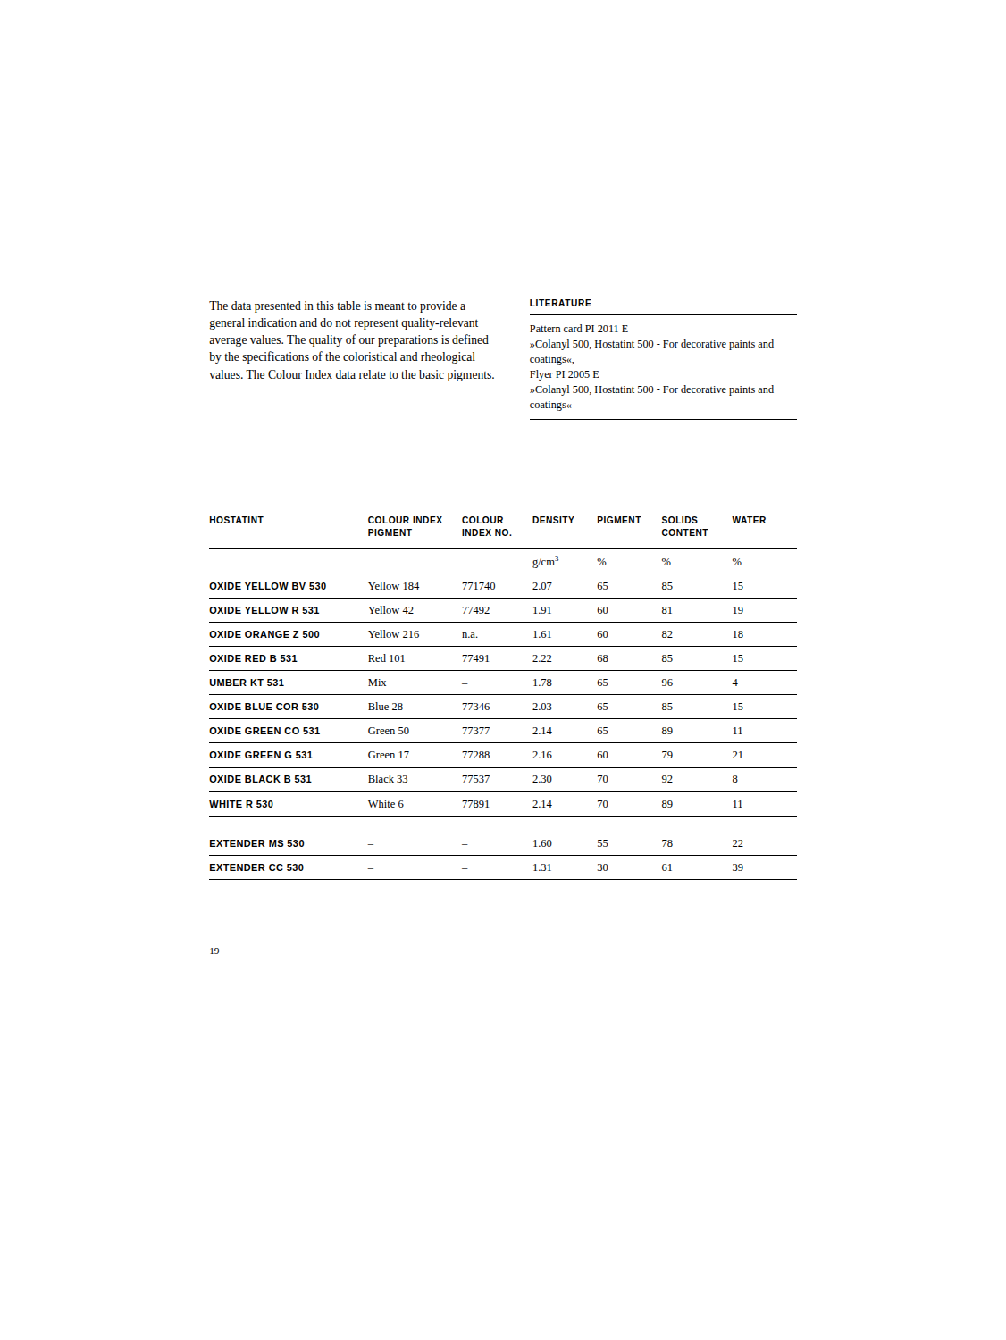The data presented in this table is meant to provide a general indication and do not represent quality-relevant average values. The quality of our preparations is defined by the specifications of the coloristical and rheological values. The Colour Index data relate to the basic pigments.
LITERATURE
Pattern card PI 2011 E
»Colanyl 500, Hostatint 500 - For decorative paints and coatings«,
Flyer PI 2005 E
»Colanyl 500, Hostatint 500 - For decorative paints and coatings«
| HOSTATINT | COLOUR INDEX PIGMENT | COLOUR INDEX NO. | DENSITY | PIGMENT | SOLIDS CONTENT | WATER |
| --- | --- | --- | --- | --- | --- | --- |
| | | | g/cm 3 | % | % | % |
| OXIDE YELLOW BV 530 | Yellow 184 | 771740 | 2.07 | 65 | 85 | 15 |
| OXIDE YELLOW R 531 | Yellow 42 | 77492 | 1.91 | 60 | 81 | 19 |
| OXIDE ORANGE Z 500 | Yellow 216 | n.a. | 1.61 | 60 | 82 | 18 |
| OXIDE RED B 531 | Red 101 | 77491 | 2.22 | 68 | 85 | 15 |
| UMBER KT 531 | Mix | – | 1.78 | 65 | 96 | 4 |
| OXIDE BLUE COR 530 | Blue 28 | 77346 | 2.03 | 65 | 85 | 15 |
| OXIDE GREEN CO 531 | Green 50 | 77377 | 2.14 | 65 | 89 | 11 |
| OXIDE GREEN G 531 | Green 17 | 77288 | 2.16 | 60 | 79 | 21 |
| OXIDE BLACK B 531 | Black 33 | 77537 | 2.30 | 70 | 92 | 8 |
| WHITE R 530 | White 6 | 77891 | 2.14 | 70 | 89 | 11 |
| EXTENDER MS 530 | – | – | 1.60 | 55 | 78 | 22 |
| EXTENDER CC 530 | – | – | 1.31 | 30 | 61 | 39 |
19